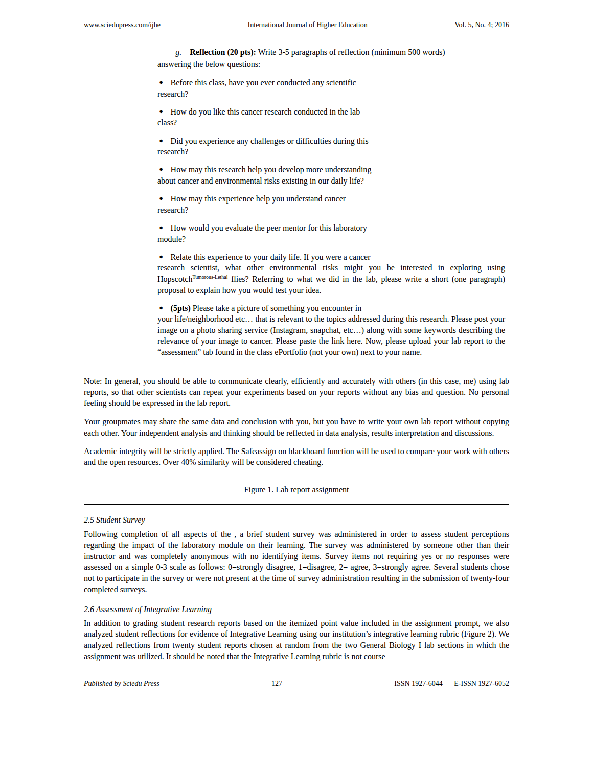www.sciedupress.com/ijhe International Journal of Higher Education Vol. 5, No. 4; 2016
g. Reflection (20 pts): Write 3-5 paragraphs of reflection (minimum 500 words)
answering the below questions:
Before this class, have you ever conducted any scientific research?
How do you like this cancer research conducted in the lab class?
Did you experience any challenges or difficulties during this research?
How may this research help you develop more understanding about cancer and environmental risks existing in our daily life?
How may this experience help you understand cancer research?
How would you evaluate the peer mentor for this laboratory module?
Relate this experience to your daily life. If you were a cancer research scientist, what other environmental risks might you be interested in exploring using HopscotchTumorous-Lethal flies? Referring to what we did in the lab, please write a short (one paragraph) proposal to explain how you would test your idea.
(5pts) Please take a picture of something you encounter in your life/neighborhood etc… that is relevant to the topics addressed during this research. Please post your image on a photo sharing service (Instagram, snapchat, etc…) along with some keywords describing the relevance of your image to cancer. Please paste the link here. Now, please upload your lab report to the “assessment” tab found in the class ePortfolio (not your own) next to your name.
Note: In general, you should be able to communicate clearly, efficiently and accurately with others (in this case, me) using lab reports, so that other scientists can repeat your experiments based on your reports without any bias and question. No personal feeling should be expressed in the lab report.
Your groupmates may share the same data and conclusion with you, but you have to write your own lab report without copying each other. Your independent analysis and thinking should be reflected in data analysis, results interpretation and discussions.
Academic integrity will be strictly applied. The Safeassign on blackboard function will be used to compare your work with others and the open resources. Over 40% similarity will be considered cheating.
Figure 1. Lab report assignment
2.5 Student Survey
Following completion of all aspects of the , a brief student survey was administered in order to assess student perceptions regarding the impact of the laboratory module on their learning. The survey was administered by someone other than their instructor and was completely anonymous with no identifying items. Survey items not requiring yes or no responses were assessed on a simple 0-3 scale as follows: 0=strongly disagree, 1=disagree, 2= agree, 3=strongly agree. Several students chose not to participate in the survey or were not present at the time of survey administration resulting in the submission of twenty-four completed surveys.
2.6 Assessment of Integrative Learning
In addition to grading student research reports based on the itemized point value included in the assignment prompt, we also analyzed student reflections for evidence of Integrative Learning using our institution’s integrative learning rubric (Figure 2). We analyzed reflections from twenty student reports chosen at random from the two General Biology I lab sections in which the assignment was utilized. It should be noted that the Integrative Learning rubric is not course
Published by Sciedu Press 127 ISSN 1927-6044 E-ISSN 1927-6052